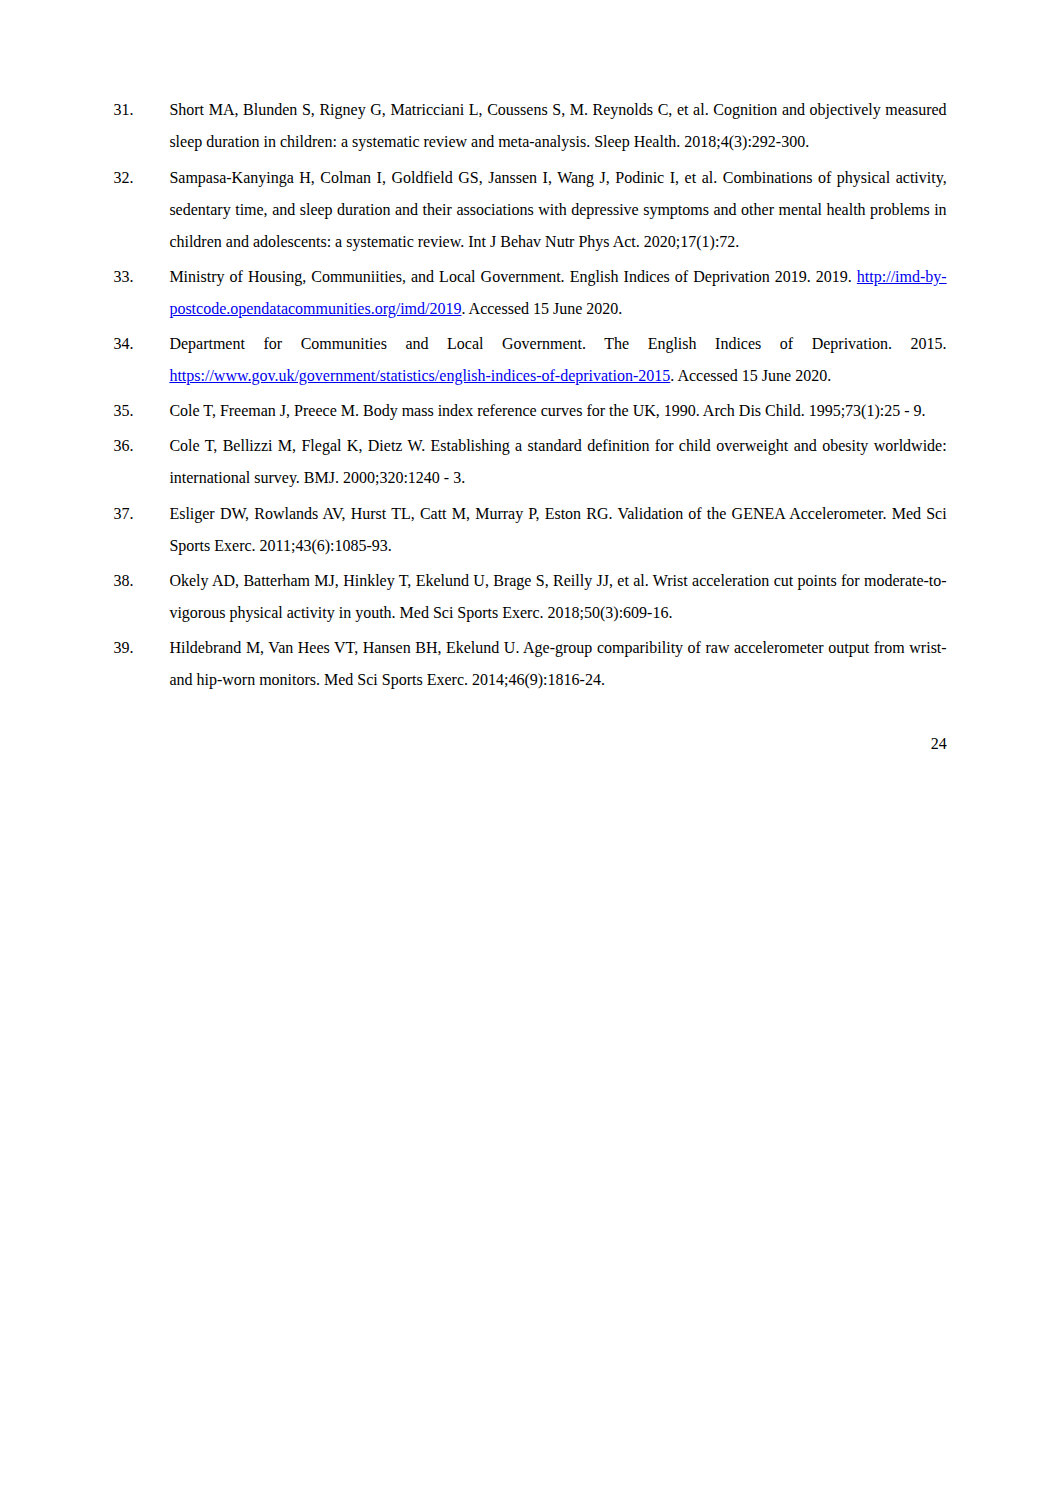Short MA, Blunden S, Rigney G, Matricciani L, Coussens S, M. Reynolds C, et al. Cognition and objectively measured sleep duration in children: a systematic review and meta-analysis. Sleep Health. 2018;4(3):292-300.
Sampasa-Kanyinga H, Colman I, Goldfield GS, Janssen I, Wang J, Podinic I, et al. Combinations of physical activity, sedentary time, and sleep duration and their associations with depressive symptoms and other mental health problems in children and adolescents: a systematic review. Int J Behav Nutr Phys Act. 2020;17(1):72.
Ministry of Housing, Communiities, and Local Government. English Indices of Deprivation 2019. 2019. http://imd-by-postcode.opendatacommunities.org/imd/2019. Accessed 15 June 2020.
Department for Communities and Local Government. The English Indices of Deprivation. 2015. https://www.gov.uk/government/statistics/english-indices-of-deprivation-2015. Accessed 15 June 2020.
Cole T, Freeman J, Preece M. Body mass index reference curves for the UK, 1990. Arch Dis Child. 1995;73(1):25 - 9.
Cole T, Bellizzi M, Flegal K, Dietz W. Establishing a standard definition for child overweight and obesity worldwide: international survey. BMJ. 2000;320:1240 - 3.
Esliger DW, Rowlands AV, Hurst TL, Catt M, Murray P, Eston RG. Validation of the GENEA Accelerometer. Med Sci Sports Exerc. 2011;43(6):1085-93.
Okely AD, Batterham MJ, Hinkley T, Ekelund U, Brage S, Reilly JJ, et al. Wrist acceleration cut points for moderate-to-vigorous physical activity in youth. Med Sci Sports Exerc. 2018;50(3):609-16.
Hildebrand M, Van Hees VT, Hansen BH, Ekelund U. Age-group comparibility of raw accelerometer output from wrist- and hip-worn monitors. Med Sci Sports Exerc. 2014;46(9):1816-24.
24